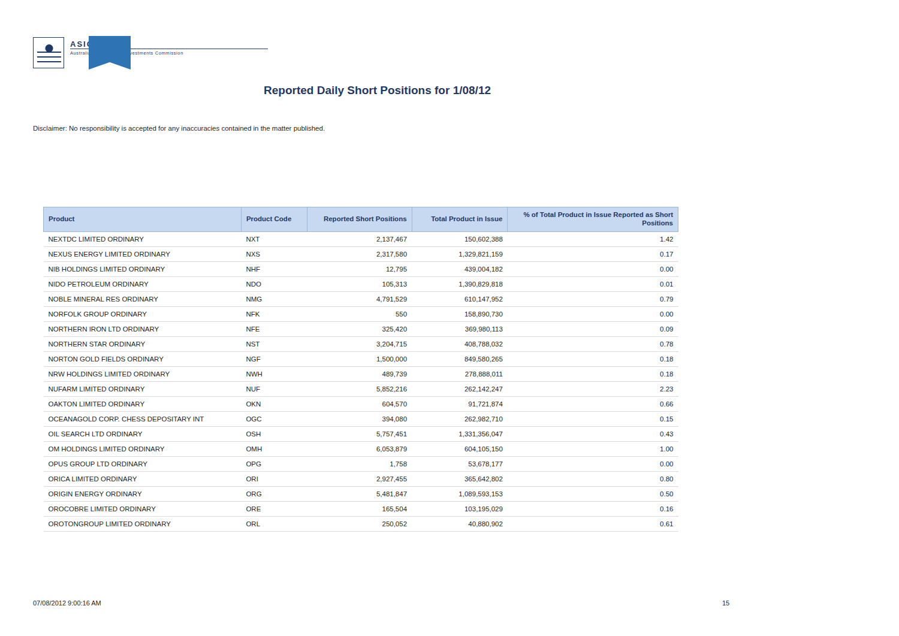ASIC
Australian Securities & Investments Commission
Reported Daily Short Positions for 1/08/12
Disclaimer: No responsibility is accepted for any inaccuracies contained in the matter published.
| Product | Product Code | Reported Short Positions | Total Product in Issue | % of Total Product in Issue Reported as Short Positions |
| --- | --- | --- | --- | --- |
| NEXTDC LIMITED ORDINARY | NXT | 2,137,467 | 150,602,388 | 1.42 |
| NEXUS ENERGY LIMITED ORDINARY | NXS | 2,317,580 | 1,329,821,159 | 0.17 |
| NIB HOLDINGS LIMITED ORDINARY | NHF | 12,795 | 439,004,182 | 0.00 |
| NIDO PETROLEUM ORDINARY | NDO | 105,313 | 1,390,829,818 | 0.01 |
| NOBLE MINERAL RES ORDINARY | NMG | 4,791,529 | 610,147,952 | 0.79 |
| NORFOLK GROUP ORDINARY | NFK | 550 | 158,890,730 | 0.00 |
| NORTHERN IRON LTD ORDINARY | NFE | 325,420 | 369,980,113 | 0.09 |
| NORTHERN STAR ORDINARY | NST | 3,204,715 | 408,788,032 | 0.78 |
| NORTON GOLD FIELDS ORDINARY | NGF | 1,500,000 | 849,580,265 | 0.18 |
| NRW HOLDINGS LIMITED ORDINARY | NWH | 489,739 | 278,888,011 | 0.18 |
| NUFARM LIMITED ORDINARY | NUF | 5,852,216 | 262,142,247 | 2.23 |
| OAKTON LIMITED ORDINARY | OKN | 604,570 | 91,721,874 | 0.66 |
| OCEANAGOLD CORP. CHESS DEPOSITARY INT | OGC | 394,080 | 262,982,710 | 0.15 |
| OIL SEARCH LTD ORDINARY | OSH | 5,757,451 | 1,331,356,047 | 0.43 |
| OM HOLDINGS LIMITED ORDINARY | OMH | 6,053,879 | 604,105,150 | 1.00 |
| OPUS GROUP LTD ORDINARY | OPG | 1,758 | 53,678,177 | 0.00 |
| ORICA LIMITED ORDINARY | ORI | 2,927,455 | 365,642,802 | 0.80 |
| ORIGIN ENERGY ORDINARY | ORG | 5,481,847 | 1,089,593,153 | 0.50 |
| OROCOBRE LIMITED ORDINARY | ORE | 165,504 | 103,195,029 | 0.16 |
| OROTONGROUP LIMITED ORDINARY | ORL | 250,052 | 40,880,902 | 0.61 |
07/08/2012 9:00:16 AM
15